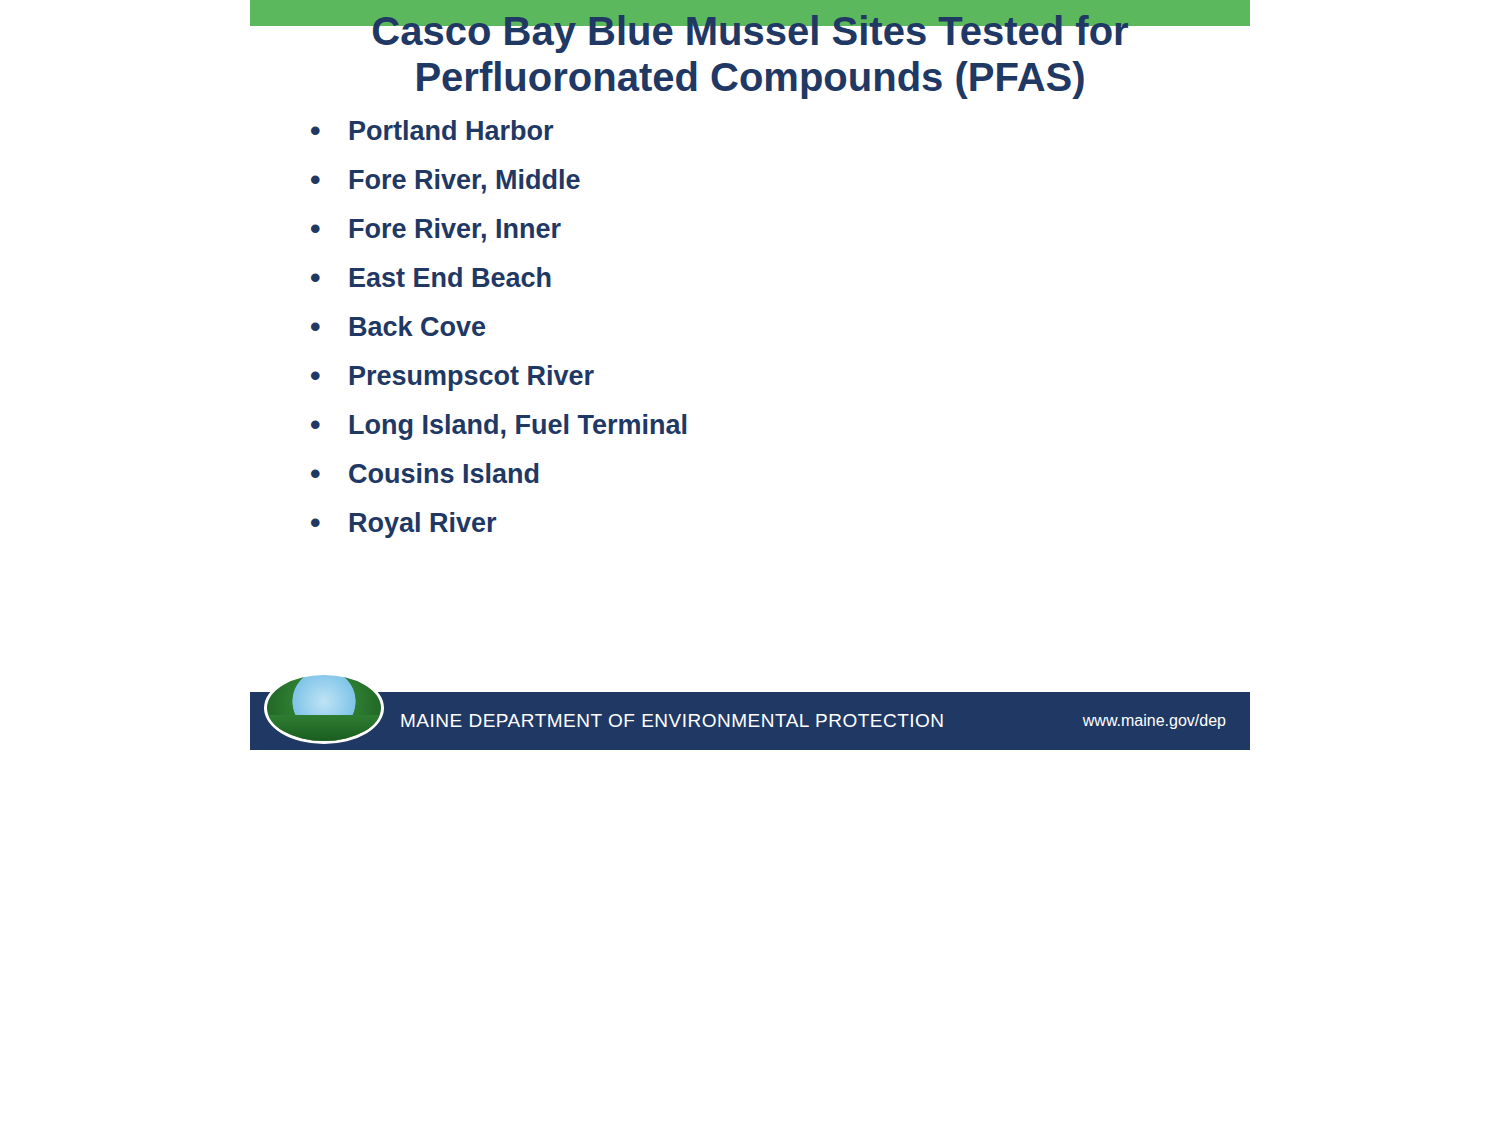Casco Bay Blue Mussel Sites Tested for Perfluoronated Compounds (PFAS)
Portland Harbor
Fore River, Middle
Fore River, Inner
East End Beach
Back Cove
Presumpscot River
Long Island, Fuel Terminal
Cousins Island
Royal River
MAINE DEPARTMENT OF ENVIRONMENTAL PROTECTION
www.maine.gov/dep